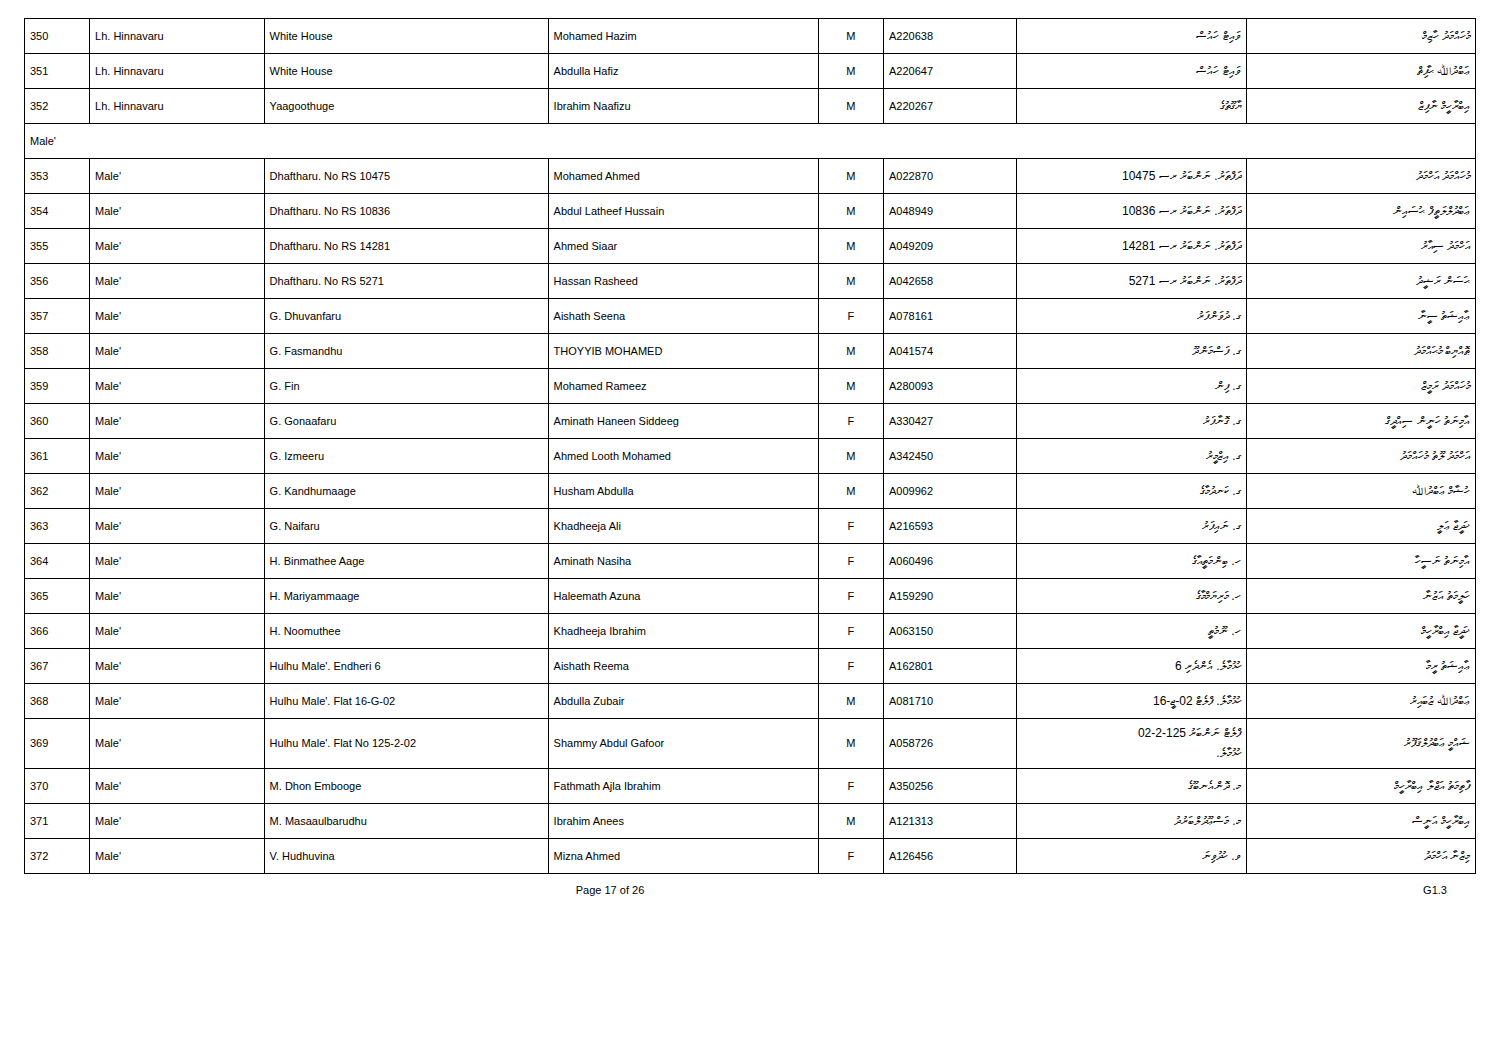| 350 | Lh. Hinnavaru | White House | Mohamed Hazim | M | A220638 | ވައިޓް ހައުސް | މުހައްމަދު ހާޒިމް |
| 351 | Lh. Hinnavaru | White House | Abdulla Hafiz | M | A220647 | ވައިޓް ހައުސް | ޢަބްދުﷲ ޙާފިޡް |
| 352 | Lh. Hinnavaru | Yaagoothuge | Ibrahim Naafizu | M | A220267 | ޔާގޫތުގެ | އިބްރާހީމް ނާފިޒް |
| Male' |
| 353 | Male' | Dhaftharu. No RS 10475 | Mohamed Ahmed | M | A022870 | ދަފްތަރު. ނަންބަރު ރސ 10475 | މުހައްމަދު އަހްމަދު |
| 354 | Male' | Dhaftharu. No RS 10836 | Abdul Latheef Hussain | M | A048949 | ދަފްތަރު. ނަންބަރު ރސ 10836 | ޢަބްދުލްލަތީފް ޙުސައިން |
| 355 | Male' | Dhaftharu. No RS 14281 | Ahmed Siaar | M | A049209 | ދަފްތަރު. ނަންބަރު ރސ 14281 | އަހްމަދު ސިއާރު |
| 356 | Male' | Dhaftharu. No RS 5271 | Hassan Rasheed | M | A042658 | ދަފްތަރު. ނަންބަރު ރސ 5271 | ޙަސަން ރަޝީދު |
| 357 | Male' | G. Dhuvanfaru | Aishath Seena | F | A078161 | ގ. ދުވަންފަރު | ޢާއިޝަތު ސީނާ |
| 358 | Male' | G. Fasmandhu | THOYYIB MOHAMED | M | A041574 | ގ. ފަސްމަންދޫ | ޠޮއްޔިބް މުޙައްމަދު |
| 359 | Male' | G. Fin | Mohamed Rameez | M | A280093 | ގ. ފިން | މުހައްމަދު ރަމީޒް |
| 360 | Male' | G. Gonaafaru | Aminath Haneen Siddeeg | F | A330427 | ގ. ގޮނާފަރު | އާމިނަތު ހަނީން ސިއްދީގް |
| 361 | Male' | G. Izmeeru | Ahmed Looth Mohamed | M | A342450 | ގ. އިޒްމީރު | އަހްމަދު ލޫތު މުހައްމަދު |
| 362 | Male' | G. Kandhumaage | Husham Abdulla | M | A009962 | ގ. ކަނދުމާގެ | ހުޝާމް ޢަބްދުﷲ |
| 363 | Male' | G. Naifaru | Khadheeja Ali | F | A216593 | ގ. ނައިފަރު | ޚަދީޖާ ޢަލީ |
| 364 | Male' | H. Binmathee Aage | Aminath Nasiha | F | A060496 | ހ. ބިންމަތީއާގެ | އާމިނަތު ނަސީހާ |
| 365 | Male' | H. Mariyammaage | Haleemath Azuna | F | A159290 | ހ. މަރިޔަމްމާގެ | ހަލީމަތު އަޒުނާ |
| 366 | Male' | H. Noomuthee | Khadheeja Ibrahim | F | A063150 | ހ. ނޫމުތީ | ޚަދީޖާ އިބްރާހީމް |
| 367 | Male' | Hulhu Male'. Endheri 6 | Aishath Reema | F | A162801 | ހުޅުމާލެ. އެންދެރި 6 | ޢާއިޝަތު ރީމާ |
| 368 | Male' | Hulhu Male'. Flat 16-G-02 | Abdulla Zubair | M | A081710 | ހުޅުމާލެ. ފްލެޓް 02-ޖީ-16 | ޢަބްދުﷲ ޒުބައިރު |
| 369 | Male' | Hulhu Male'. Flat No 125-2-02 | Shammy Abdul Gafoor | M | A058726 | ފްލެޓް ނަންބަރު 125-2-02 ހުޅުމާލެ. | ޝައްމީ ޢަބްދުލްޤަފޫރު |
| 370 | Male' | M. Dhon Embooge | Fathmath Ajla Ibrahim | F | A350256 | މ. ދޮންއެނބޫގެ | ފާތިމަތު އަޖްލާ އިބްރާހީމް |
| 371 | Male' | M. Masaaulbarudhu | Ibrahim Anees | M | A121313 | މ. މަސްޢޫދުލްބަރުދު | އިބްރާހީމް އަނީސް |
| 372 | Male' | V. Hudhuvina | Mizna Ahmed | F | A126456 | ވ. ހުދުވިނަ | މިޒްނާ އަހްމަދު |
Page 17 of 26 G1.3